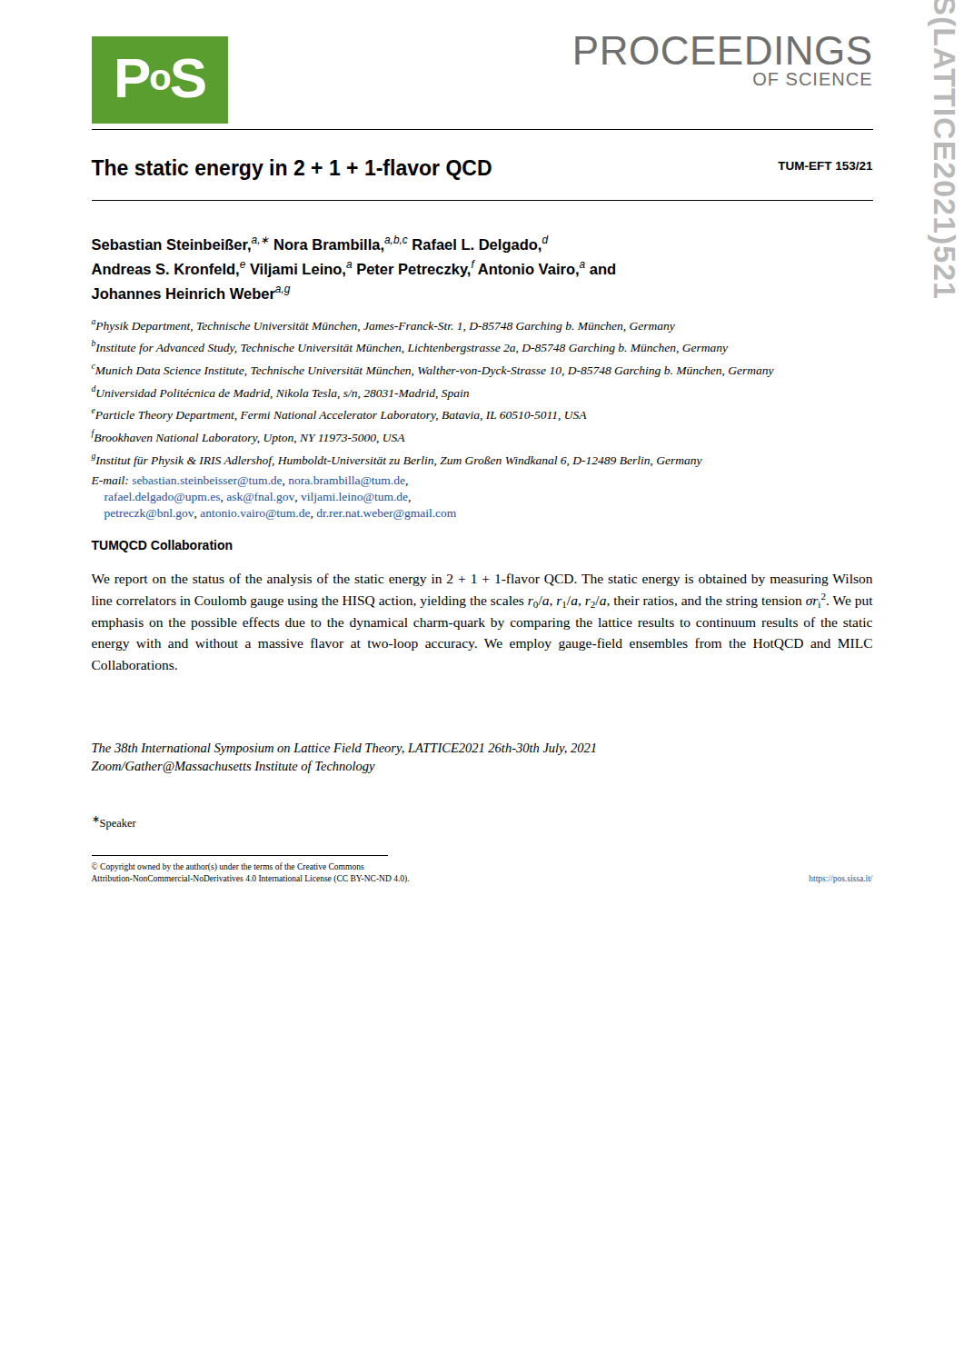PoS(LATTICE2021)521
Po S
PROCEEDINGS
OF SCIENCE
TUM-EFT 153/21
The static energy in 2 + 1 + 1-flavor QCD
Sebastian Steinbeißer,a,∗ Nora Brambilla,a,b,c Rafael L. Delgado,d
Andreas S. Kronfeld,e Viljami Leino,a Peter Petreczky,f Antonio Vairo,a and
Johannes Heinrich Webera,g
aPhysik Department, Technische Universität München, James-Franck-Str. 1, D-85748 Garching b. München, Germany
bInstitute for Advanced Study, Technische Universität München, Lichtenbergstrasse 2a, D-85748 Garching b. München, Germany
cMunich Data Science Institute, Technische Universität München, Walther-von-Dyck-Strasse 10, D-85748 Garching b. München, Germany
dUniversidad Politécnica de Madrid, Nikola Tesla, s/n, 28031-Madrid, Spain
eParticle Theory Department, Fermi National Accelerator Laboratory, Batavia, IL 60510-5011, USA
fBrookhaven National Laboratory, Upton, NY 11973-5000, USA
gInstitut für Physik & IRIS Adlershof, Humboldt-Universität zu Berlin, Zum Großen Windkanal 6, D-12489 Berlin, Germany
E-mail: sebastian.steinbeisser@tum.de, nora.brambilla@tum.de,
rafael.delgado@upm.es, ask@fnal.gov, viljami.leino@tum.de,
petreczk@bnl.gov, antonio.vairo@tum.de, dr.rer.nat.weber@gmail.com
TUMQCD Collaboration
We report on the status of the analysis of the static energy in 2 + 1 + 1-flavor QCD. The static energy is obtained by measuring Wilson line correlators in Coulomb gauge using the HISQ action, yielding the scales r 0/a, r 1/a, r 2/a, their ratios, and the string tension σr i 2. We put emphasis on the possible effects due to the dynamical charm-quark by comparing the lattice results to continuum results of the static energy with and without a massive flavor at two-loop accuracy. We employ gauge-field ensembles from the HotQCD and MILC Collaborations.
The 38th International Symposium on Lattice Field Theory, LATTICE2021 26th-30th July, 2021
Zoom/Gather@Massachusetts Institute of Technology
∗Speaker
© Copyright owned by the author(s) under the terms of the Creative Commons
Attribution-NonCommercial-NoDerivatives 4.0 International License (CC BY-NC-ND 4.0). https://pos.sissa.it/